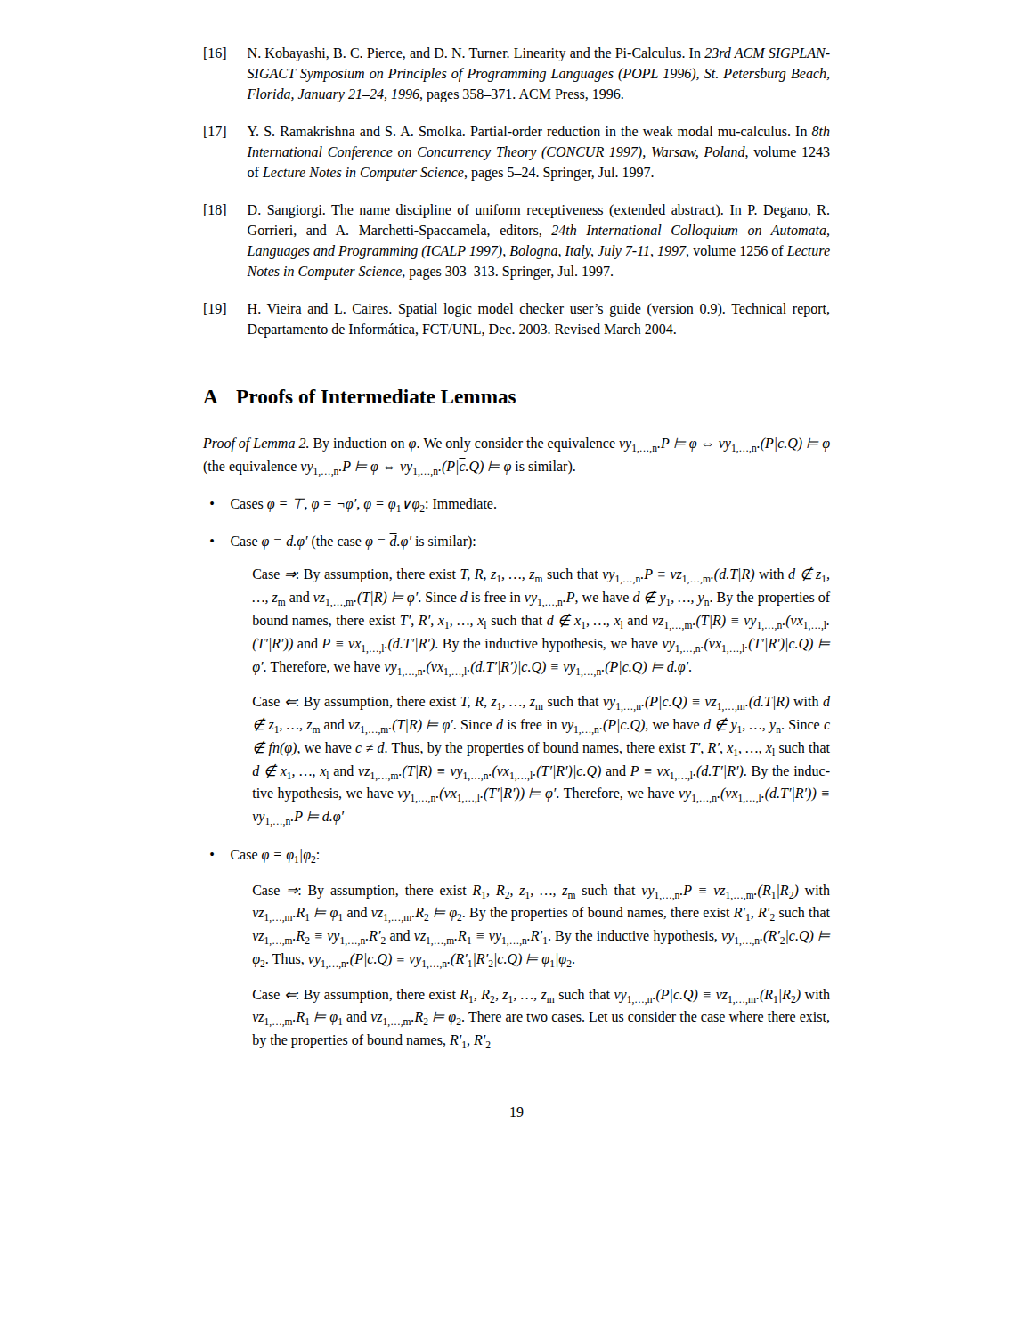[16] N. Kobayashi, B. C. Pierce, and D. N. Turner. Linearity and the Pi-Calculus. In 23rd ACM SIGPLAN-SIGACT Symposium on Principles of Programming Languages (POPL 1996), St. Petersburg Beach, Florida, January 21–24, 1996, pages 358–371. ACM Press, 1996.
[17] Y. S. Ramakrishna and S. A. Smolka. Partial-order reduction in the weak modal mu-calculus. In 8th International Conference on Concurrency Theory (CONCUR 1997), Warsaw, Poland, volume 1243 of Lecture Notes in Computer Science, pages 5–24. Springer, Jul. 1997.
[18] D. Sangiorgi. The name discipline of uniform receptiveness (extended abstract). In P. Degano, R. Gorrieri, and A. Marchetti-Spaccamela, editors, 24th International Colloquium on Automata, Languages and Programming (ICALP 1997), Bologna, Italy, July 7-11, 1997, volume 1256 of Lecture Notes in Computer Science, pages 303–313. Springer, Jul. 1997.
[19] H. Vieira and L. Caires. Spatial logic model checker user’s guide (version 0.9). Technical report, Departamento de Informática, FCT/UNL, Dec. 2003. Revised March 2004.
AProofs of Intermediate Lemmas
Proof of Lemma 2. By induction on φ. We only consider the equivalence νy1,…,n.P ⊨ φ ⇔ νy1,…,n.(P|c.Q) ⊨ φ (the equivalence νy1,…,n.P ⊨ φ ⇔ νy1,…,n.(P|c.Q) ⊨ φ is similar).
Cases φ = ⊤, φ = ¬φ′, φ = φ1∨φ2: Immediate.
Case φ = d.φ′ (the case φ = d.φ′ is similar):
Case ⇒: By assumption, there exist T, R, z1, …, zm such that νy1,…,n.P ≡ νz1,…,m.(d.T|R) with d ∉ z1, …, zm and νz1,…,m.(T|R) ⊨ φ′. Since d is free in νy1,…,n.P, we have d ∉ y1, …, yn. By the properties of bound names, there exist T′, R′, x1, …, xl such that d ∉ x1, …, xl and νz1,…,m.(T|R) ≡ νy1,…,n.(νx1,…,l.(T′|R′)) and P ≡ νx1,…,l.(d.T′|R′). By the inductive hypothesis, we have νy1,…,n.(νx1,…,l.(T′|R′)|c.Q) ⊨ φ′. Therefore, we have νy1,…,n.(νx1,…,l.(d.T′|R′)|c.Q) ≡ νy1,…,n.(P|c.Q) ⊨ d.φ′.
Case ⇐: By assumption, there exist T, R, z1, …, zm such that νy1,…,n.(P|c.Q) ≡ νz1,…,m.(d.T|R) with d ∉ z1, …, zm and νz1,…,m.(T|R) ⊨ φ′. Since d is free in νy1,…,n.(P|c.Q), we have d ∉ y1, …, yn. Since c ∉ fn(φ), we have c ≠ d. Thus, by the properties of bound names, there exist T′, R′, x1, …, xl such that d ∉ x1, …, xl and νz1,…,m.(T|R) ≡ νy1,…,n.(νx1,…,l.(T′|R′)|c.Q) and P ≡ νx1,…,l.(d.T′|R′). By the inductive hypothesis, we have νy1,…,n.(νx1,…,l.(T′|R′)) ⊨ φ′. Therefore, we have νy1,…,n.(νx1,…,l.(d.T′|R′)) ≡ νy1,…,n.P ⊨ d.φ′
Case φ = φ1|φ2:
Case ⇒: By assumption, there exist R1, R2, z1, …, zm such that νy1,…,n.P ≡ νz1,…,m.(R1|R2) with νz1,…,m.R1 ⊨ φ1 and νz1,…,m.R2 ⊨ φ2. By the properties of bound names, there exist R′1, R′2 such that νz1,…,m.R2 ≡ νy1,…,n.R′2 and νz1,…,m.R1 ≡ νy1,…,n.R′1. By the inductive hypothesis, νy1,…,n.(R′2|c.Q) ⊨ φ2. Thus, νy1,…,n.(P|c.Q) ≡ νy1,…,n.(R′1|R′2|c.Q) ⊨ φ1|φ2.
Case ⇐: By assumption, there exist R1, R2, z1, …, zm such that νy1,…,n.(P|c.Q) ≡ νz1,…,m.(R1|R2) with νz1,…,m.R1 ⊨ φ1 and νz1,…,m.R2 ⊨ φ2. There are two cases. Let us consider the case where there exist, by the properties of bound names, R′1, R′2
19